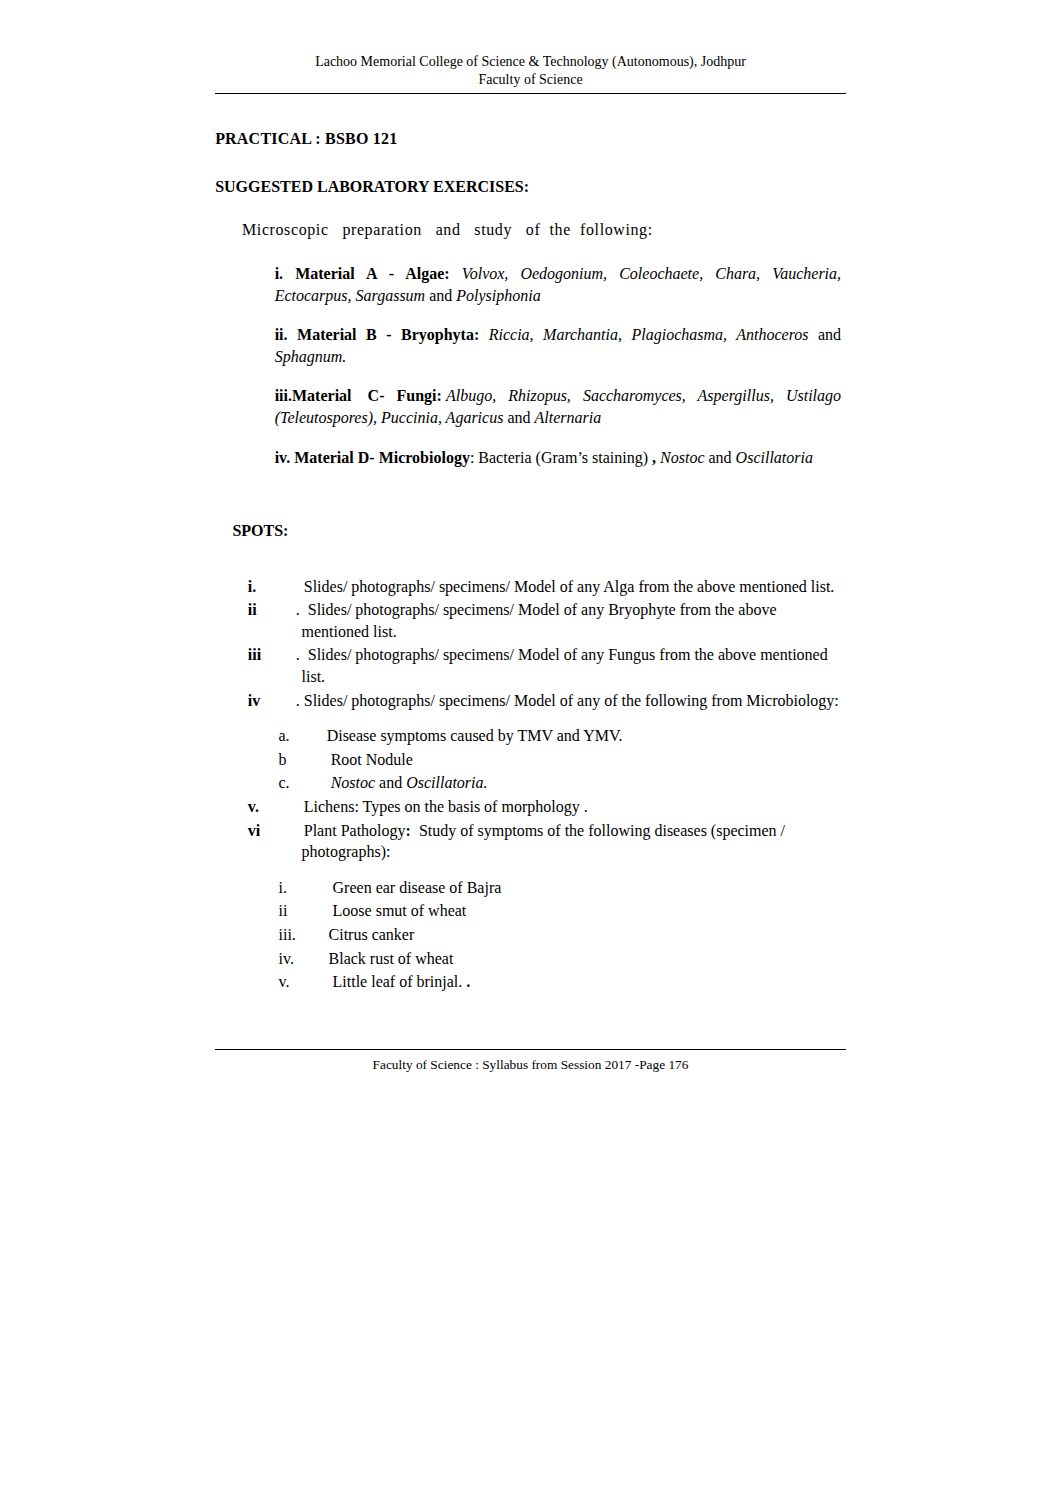Lachoo Memorial College of Science & Technology (Autonomous), Jodhpur Faculty of Science
PRACTICAL : BSBO 121
SUGGESTED LABORATORY EXERCISES:
Microscopic preparation and study of the following:
i. Material A - Algae: Volvox, Oedogonium, Coleochaete, Chara, Vaucheria, Ectocarpus, Sargassum and Polysiphonia
ii. Material B - Bryophyta: Riccia, Marchantia, Plagiochasma, Anthoceros and Sphagnum.
iii.Material C- Fungi: Albugo, Rhizopus, Saccharomyces, Aspergillus, Ustilago (Teleutospores), Puccinia, Agaricus and Alternaria
iv. Material D- Microbiology: Bacteria (Gram’s staining) , Nostoc and Oscillatoria
SPOTS:
i. Slides/ photographs/ specimens/ Model of any Alga from the above mentioned list.
ii. Slides/ photographs/ specimens/ Model of any Bryophyte from the above mentioned list.
iii. Slides/ photographs/ specimens/ Model of any Fungus from the above mentioned list.
iv. Slides/ photographs/ specimens/ Model of any of the following from Microbiology:
a. Disease symptoms caused by TMV and YMV.
b Root Nodule
c. Nostoc and Oscillatoria.
v. Lichens: Types on the basis of morphology .
vi Plant Pathology: Study of symptoms of the following diseases (specimen / photographs):
i. Green ear disease of Bajra
ii Loose smut of wheat
iii. Citrus canker
iv. Black rust of wheat
v. Little leaf of brinjal. .
Faculty of Science : Syllabus from Session 2017 -Page 176